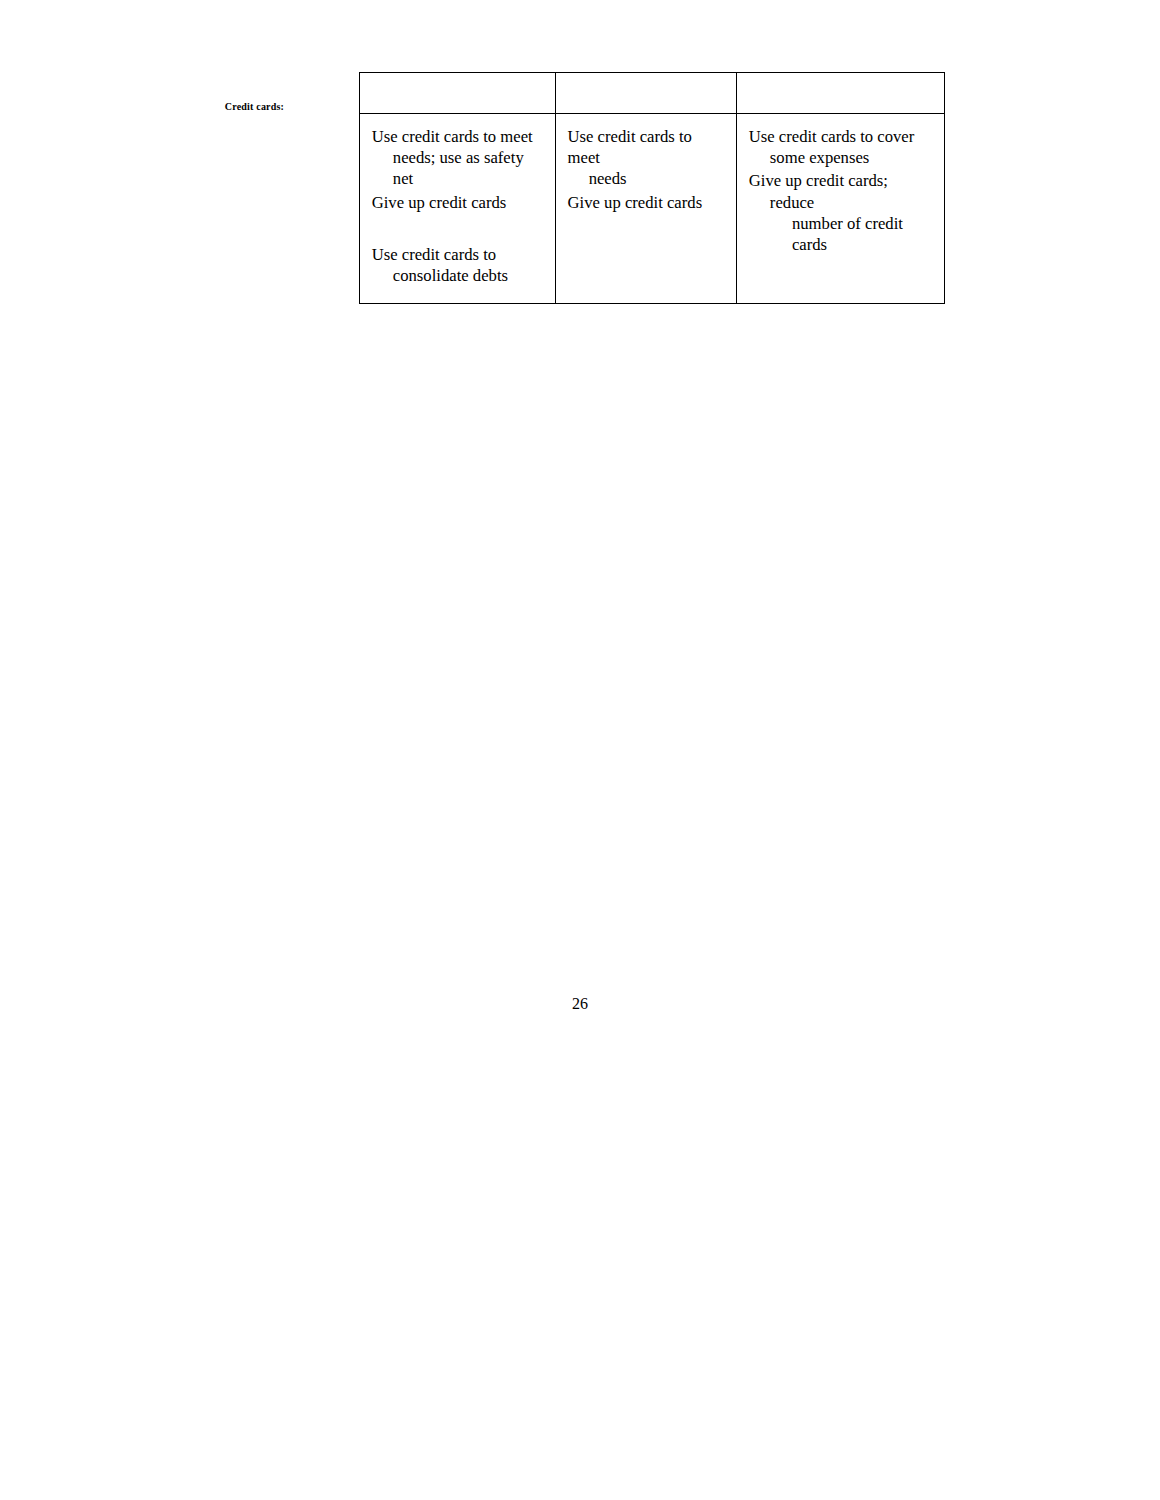Credit cards:
| Use credit cards to meet needs; use as safety net Give up credit cards Use credit cards to consolidate debts | Use credit cards to meet needs Give up credit cards | Use credit cards to cover some expenses Give up credit cards; reduce number of credit cards |
26